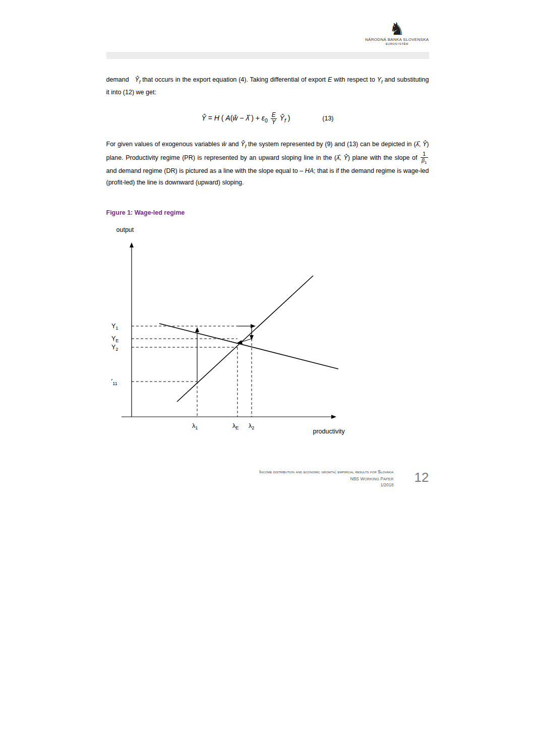♞
NÁRODNÁ BANKA SLOVENSKA
EUROSYSTÉM
demand Ŷf that occurs in the export equation (4). Taking differential of export E with respect to Yf and substituting it into (12) we get:
Ŷ = H ( A(ŵ − λ̂ ) + ε0 EY Ŷf ) (13)
For given values of exogenous variables ŵ and Ŷf the system represented by (9) and (13) can be depicted in (λ̂, Ŷ) plane. Productivity regime (PR) is represented by an upward sloping line in the (λ̂, Ŷ) plane with the slope of 1 β1 and demand regime (DR) is pictured as a line with the slope equal to – HA; that is if the demand regime is wage-led (profit-led) the line is downward (upward) sloping.
Figure 1: Wage-led regime
output
productivity
Y1 YE Y2 Y11 λ1 λE λ2
Income distribution and economic growth; empirical results for Slovakia
NBS WORKING PAPER
1/2018
12